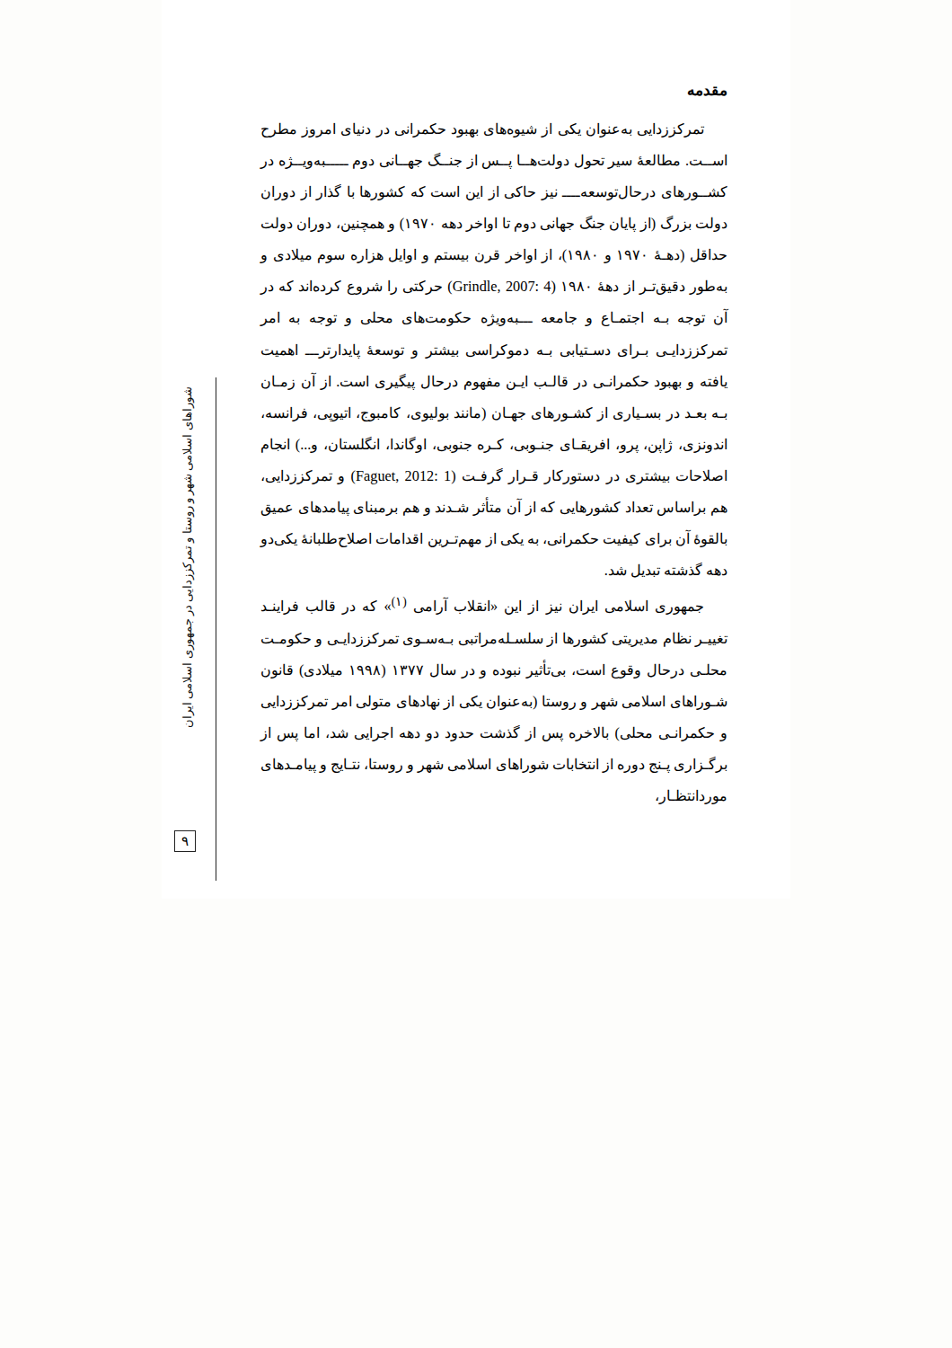مقدمه
تمرکززدایی به‌عنوان یکی از شیوه‌های بهبود حکمرانی در دنیای امروز مطرح اســت. مطالعهٔ سیر تحول دولت‌هــا پــس از جنــگ جهــانی دوم ـــــبه‌ویــژه در کشــورهای درحال‌توسعه‌ــــ نیز حاکی از این است که کشورها با گذار از دوران دولت بزرگ (از پایان جنگ جهانی دوم تا اواخر دهه ۱۹۷۰) و همچنین، دوران دولت حداقل (دهـهٔ ۱۹۷۰ و ۱۹۸۰)، از اواخر قرن بیستم و اوایل هزاره سوم میلادی و به‌طور دقیق‌تـر از دههٔ ۱۹۸۰ (Grindle, 2007: 4) حرکتی را شروع کرده‌اند که در آن توجه بـه اجتمـاع و جامعه ـــبه‌ویژه حکومت‌های محلی و توجه به امر تمرکززدایـی بـرای دسـتیابی بـه دموکراسی بیشتر و توسعهٔ پایدارترـــ اهمیت یافته و بهبود حکمرانـی در قالـب ایـن مفهوم درحال پیگیری است. از آن زمـان بـه بعـد در بسـیاری از کشـورهای جهـان (مانند بولیوی، کامبوج، اتیوپی، فرانسه، اندونزی، ژاپن، پرو، افریقـای جنـوبی، کـره جنوبی، اوگاندا، انگلستان، و...) انجام اصلاحات بیشتری در دستورکار قـرار گرفـت (Faguet, 2012: 1) و تمرکززدایی، هم براساس تعداد کشورهایی که از آن متأثر شـدند و هم برمبنای پیامدهای عمیق بالقوهٔ آن برای کیفیت حکمرانی، به یکی از مهم‌تـرین اقدامات اصلاح‌طلبانهٔ یکی‌دو دهه گذشته تبدیل شد.
جمهوری اسلامی ایران نیز از این «انقلاب آرامی (۱)» که در قالب فراینـد تغییـر نظام مدیریتی کشورها از سلسـله‌مراتبی بـه‌سـوی تمرکززدایـی و حکومـت محلـی درحال وقوع است، بی‌تأثیر نبوده و در سال ۱۳۷۷ (۱۹۹۸ میلادی) قانون شـوراهای اسلامی شهر و روستا (به‌عنوان یکی از نهادهای متولی امر تمرکززدایی و حکمرانـی محلی) بالاخره پس از گذشت حدود دو دهه اجرایی شد، اما پس از برگـزاری پـنج دوره از انتخابات شوراهای اسلامی شهر و روستا، نتـایج و پیامـدهای موردانتظـار،
شوراهای اسلامی شهر و روستا و تمرکززدایی در جمهوری اسلامی ایران
۹